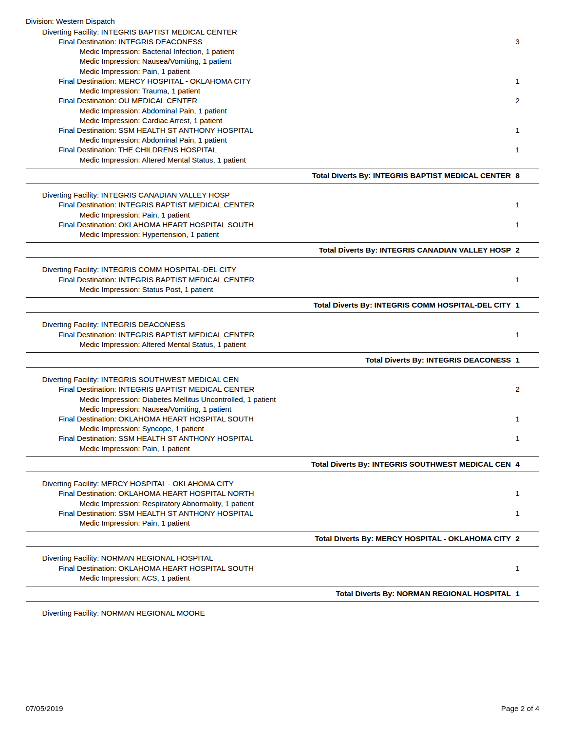Division: Western Dispatch
Diverting Facility: INTEGRIS BAPTIST MEDICAL CENTER
Final Destination: INTEGRIS DEACONESS 3
Medic Impression: Bacterial Infection, 1 patient
Medic Impression: Nausea/Vomiting, 1 patient
Medic Impression: Pain, 1 patient
Final Destination: MERCY HOSPITAL - OKLAHOMA CITY 1
Medic Impression: Trauma, 1 patient
Final Destination: OU MEDICAL CENTER 2
Medic Impression: Abdominal Pain, 1 patient
Medic Impression: Cardiac Arrest, 1 patient
Final Destination: SSM HEALTH ST ANTHONY HOSPITAL 1
Medic Impression: Abdominal Pain, 1 patient
Final Destination: THE CHILDRENS HOSPITAL 1
Medic Impression: Altered Mental Status, 1 patient
Total Diverts By: INTEGRIS BAPTIST MEDICAL CENTER 8
Diverting Facility: INTEGRIS CANADIAN VALLEY HOSP
Final Destination: INTEGRIS BAPTIST MEDICAL CENTER 1
Medic Impression: Pain, 1 patient
Final Destination: OKLAHOMA HEART HOSPITAL SOUTH 1
Medic Impression: Hypertension, 1 patient
Total Diverts By: INTEGRIS CANADIAN VALLEY HOSP 2
Diverting Facility: INTEGRIS COMM HOSPITAL-DEL CITY
Final Destination: INTEGRIS BAPTIST MEDICAL CENTER 1
Medic Impression: Status Post, 1 patient
Total Diverts By: INTEGRIS COMM HOSPITAL-DEL CITY 1
Diverting Facility: INTEGRIS DEACONESS
Final Destination: INTEGRIS BAPTIST MEDICAL CENTER 1
Medic Impression: Altered Mental Status, 1 patient
Total Diverts By: INTEGRIS DEACONESS 1
Diverting Facility: INTEGRIS SOUTHWEST MEDICAL CEN
Final Destination: INTEGRIS BAPTIST MEDICAL CENTER 2
Medic Impression: Diabetes Mellitus Uncontrolled, 1 patient
Medic Impression: Nausea/Vomiting, 1 patient
Final Destination: OKLAHOMA HEART HOSPITAL SOUTH 1
Medic Impression: Syncope, 1 patient
Final Destination: SSM HEALTH ST ANTHONY HOSPITAL 1
Medic Impression: Pain, 1 patient
Total Diverts By: INTEGRIS SOUTHWEST MEDICAL CEN 4
Diverting Facility: MERCY HOSPITAL - OKLAHOMA CITY
Final Destination: OKLAHOMA HEART HOSPITAL NORTH 1
Medic Impression: Respiratory Abnormality, 1 patient
Final Destination: SSM HEALTH ST ANTHONY HOSPITAL 1
Medic Impression: Pain, 1 patient
Total Diverts By: MERCY HOSPITAL - OKLAHOMA CITY 2
Diverting Facility: NORMAN REGIONAL HOSPITAL
Final Destination: OKLAHOMA HEART HOSPITAL SOUTH 1
Medic Impression: ACS, 1 patient
Total Diverts By: NORMAN REGIONAL HOSPITAL 1
Diverting Facility: NORMAN REGIONAL MOORE
07/05/2019 Page 2 of 4